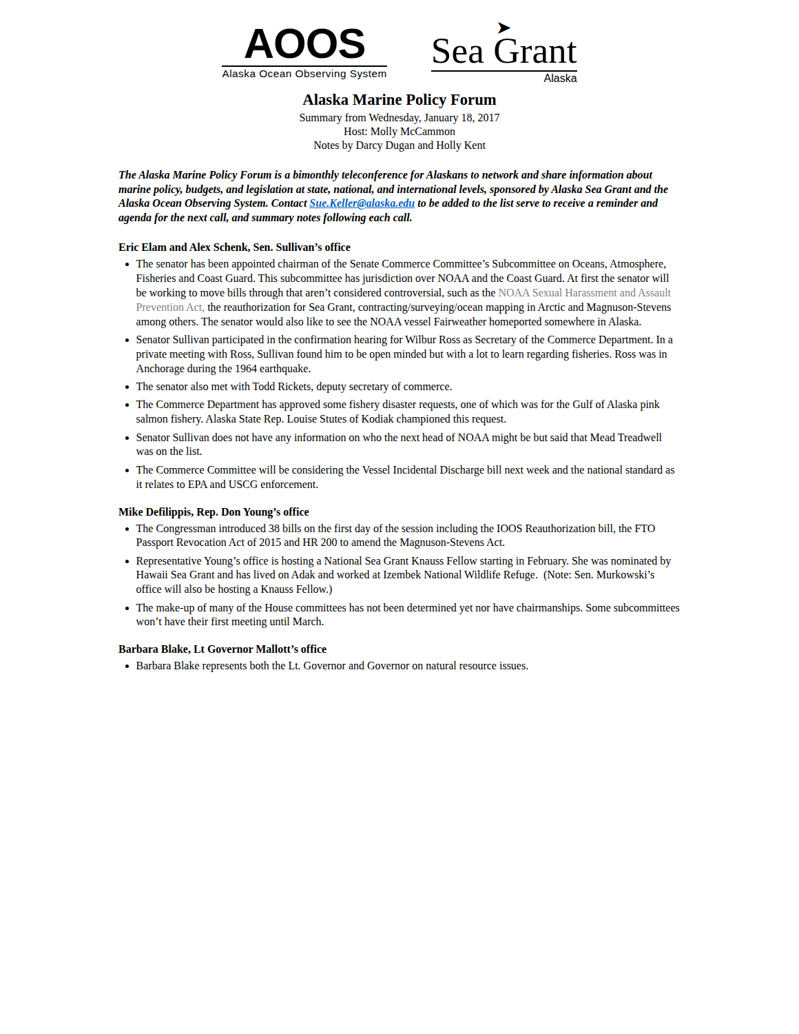AOOS
Alaska Ocean Observing System
➤ Sea Grant
Alaska
Alaska Marine Policy Forum
Summary from Wednesday, January 18, 2017
Host: Molly McCammon
Notes by Darcy Dugan and Holly Kent
The Alaska Marine Policy Forum is a bimonthly teleconference for Alaskans to network and share information about marine policy, budgets, and legislation at state, national, and international levels, sponsored by Alaska Sea Grant and the Alaska Ocean Observing System. Contact Sue.Keller@alaska.edu to be added to the list serve to receive a reminder and agenda for the next call, and summary notes following each call.
Eric Elam and Alex Schenk, Sen. Sullivan’s office
The senator has been appointed chairman of the Senate Commerce Committee’s Subcommittee on Oceans, Atmosphere, Fisheries and Coast Guard. This subcommittee has jurisdiction over NOAA and the Coast Guard. At first the senator will be working to move bills through that aren’t considered controversial, such as the NOAA Sexual Harassment and Assault Prevention Act, the reauthorization for Sea Grant, contracting/surveying/ocean mapping in Arctic and Magnuson-Stevens among others. The senator would also like to see the NOAA vessel Fairweather homeported somewhere in Alaska.
Senator Sullivan participated in the confirmation hearing for Wilbur Ross as Secretary of the Commerce Department. In a private meeting with Ross, Sullivan found him to be open minded but with a lot to learn regarding fisheries. Ross was in Anchorage during the 1964 earthquake.
The senator also met with Todd Rickets, deputy secretary of commerce.
The Commerce Department has approved some fishery disaster requests, one of which was for the Gulf of Alaska pink salmon fishery. Alaska State Rep. Louise Stutes of Kodiak championed this request.
Senator Sullivan does not have any information on who the next head of NOAA might be but said that Mead Treadwell was on the list.
The Commerce Committee will be considering the Vessel Incidental Discharge bill next week and the national standard as it relates to EPA and USCG enforcement.
Mike Defilippis, Rep. Don Young’s office
The Congressman introduced 38 bills on the first day of the session including the IOOS Reauthorization bill, the FTO Passport Revocation Act of 2015 and HR 200 to amend the Magnuson-Stevens Act.
Representative Young’s office is hosting a National Sea Grant Knauss Fellow starting in February. She was nominated by Hawaii Sea Grant and has lived on Adak and worked at Izembek National Wildlife Refuge. (Note: Sen. Murkowski’s office will also be hosting a Knauss Fellow.)
The make-up of many of the House committees has not been determined yet nor have chairmanships. Some subcommittees won’t have their first meeting until March.
Barbara Blake, Lt Governor Mallott’s office
Barbara Blake represents both the Lt. Governor and Governor on natural resource issues.